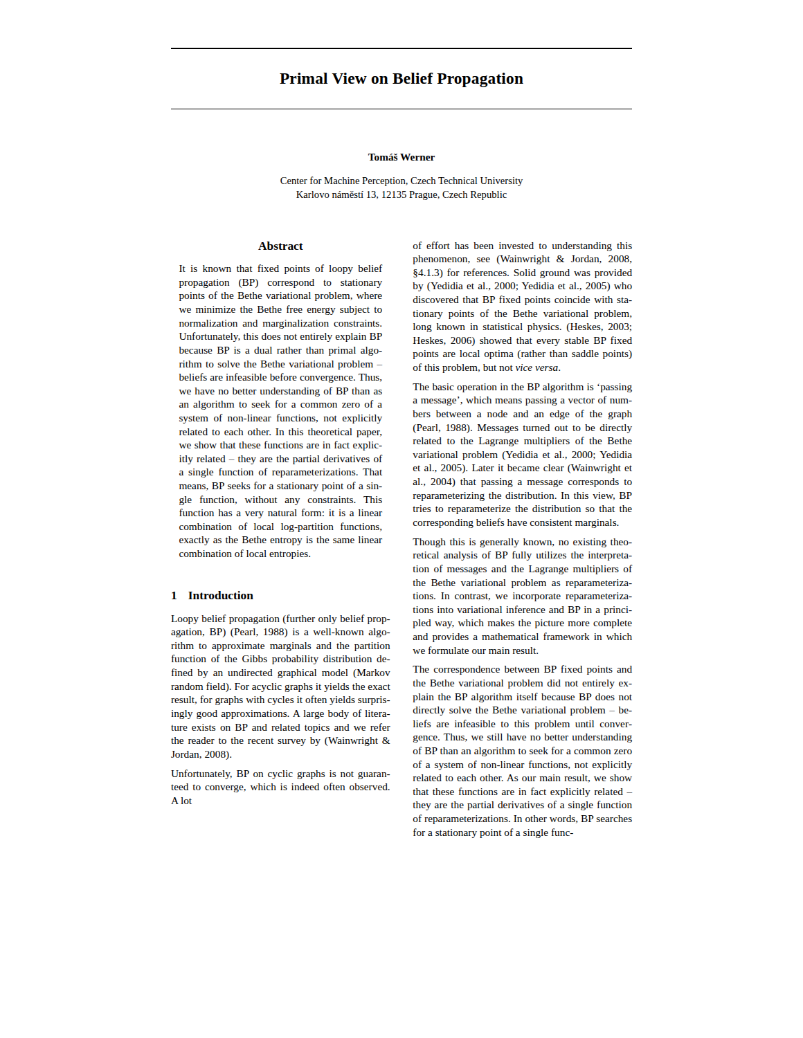Primal View on Belief Propagation
Tomáš Werner
Center for Machine Perception, Czech Technical University
Karlovo náměstí 13, 12135 Prague, Czech Republic
Abstract
It is known that fixed points of loopy belief propagation (BP) correspond to stationary points of the Bethe variational problem, where we minimize the Bethe free energy subject to normalization and marginalization constraints. Unfortunately, this does not entirely explain BP because BP is a dual rather than primal algorithm to solve the Bethe variational problem – beliefs are infeasible before convergence. Thus, we have no better understanding of BP than as an algorithm to seek for a common zero of a system of non-linear functions, not explicitly related to each other. In this theoretical paper, we show that these functions are in fact explicitly related – they are the partial derivatives of a single function of reparameterizations. That means, BP seeks for a stationary point of a single function, without any constraints. This function has a very natural form: it is a linear combination of local log-partition functions, exactly as the Bethe entropy is the same linear combination of local entropies.
1 Introduction
Loopy belief propagation (further only belief propagation, BP) (Pearl, 1988) is a well-known algorithm to approximate marginals and the partition function of the Gibbs probability distribution defined by an undirected graphical model (Markov random field). For acyclic graphs it yields the exact result, for graphs with cycles it often yields surprisingly good approximations. A large body of literature exists on BP and related topics and we refer the reader to the recent survey by (Wainwright & Jordan, 2008).
Unfortunately, BP on cyclic graphs is not guaranteed to converge, which is indeed often observed. A lot
of effort has been invested to understanding this phenomenon, see (Wainwright & Jordan, 2008, §4.1.3) for references. Solid ground was provided by (Yedidia et al., 2000; Yedidia et al., 2005) who discovered that BP fixed points coincide with stationary points of the Bethe variational problem, long known in statistical physics. (Heskes, 2003; Heskes, 2006) showed that every stable BP fixed points are local optima (rather than saddle points) of this problem, but not vice versa.
The basic operation in the BP algorithm is ‘passing a message’, which means passing a vector of numbers between a node and an edge of the graph (Pearl, 1988). Messages turned out to be directly related to the Lagrange multipliers of the Bethe variational problem (Yedidia et al., 2000; Yedidia et al., 2005). Later it became clear (Wainwright et al., 2004) that passing a message corresponds to reparameterizing the distribution. In this view, BP tries to reparameterize the distribution so that the corresponding beliefs have consistent marginals.
Though this is generally known, no existing theoretical analysis of BP fully utilizes the interpretation of messages and the Lagrange multipliers of the Bethe variational problem as reparameterizations. In contrast, we incorporate reparameterizations into variational inference and BP in a principled way, which makes the picture more complete and provides a mathematical framework in which we formulate our main result.
The correspondence between BP fixed points and the Bethe variational problem did not entirely explain the BP algorithm itself because BP does not directly solve the Bethe variational problem – beliefs are infeasible to this problem until convergence. Thus, we still have no better understanding of BP than an algorithm to seek for a common zero of a system of non-linear functions, not explicitly related to each other. As our main result, we show that these functions are in fact explicitly related – they are the partial derivatives of a single function of reparameterizations. In other words, BP searches for a stationary point of a single func-